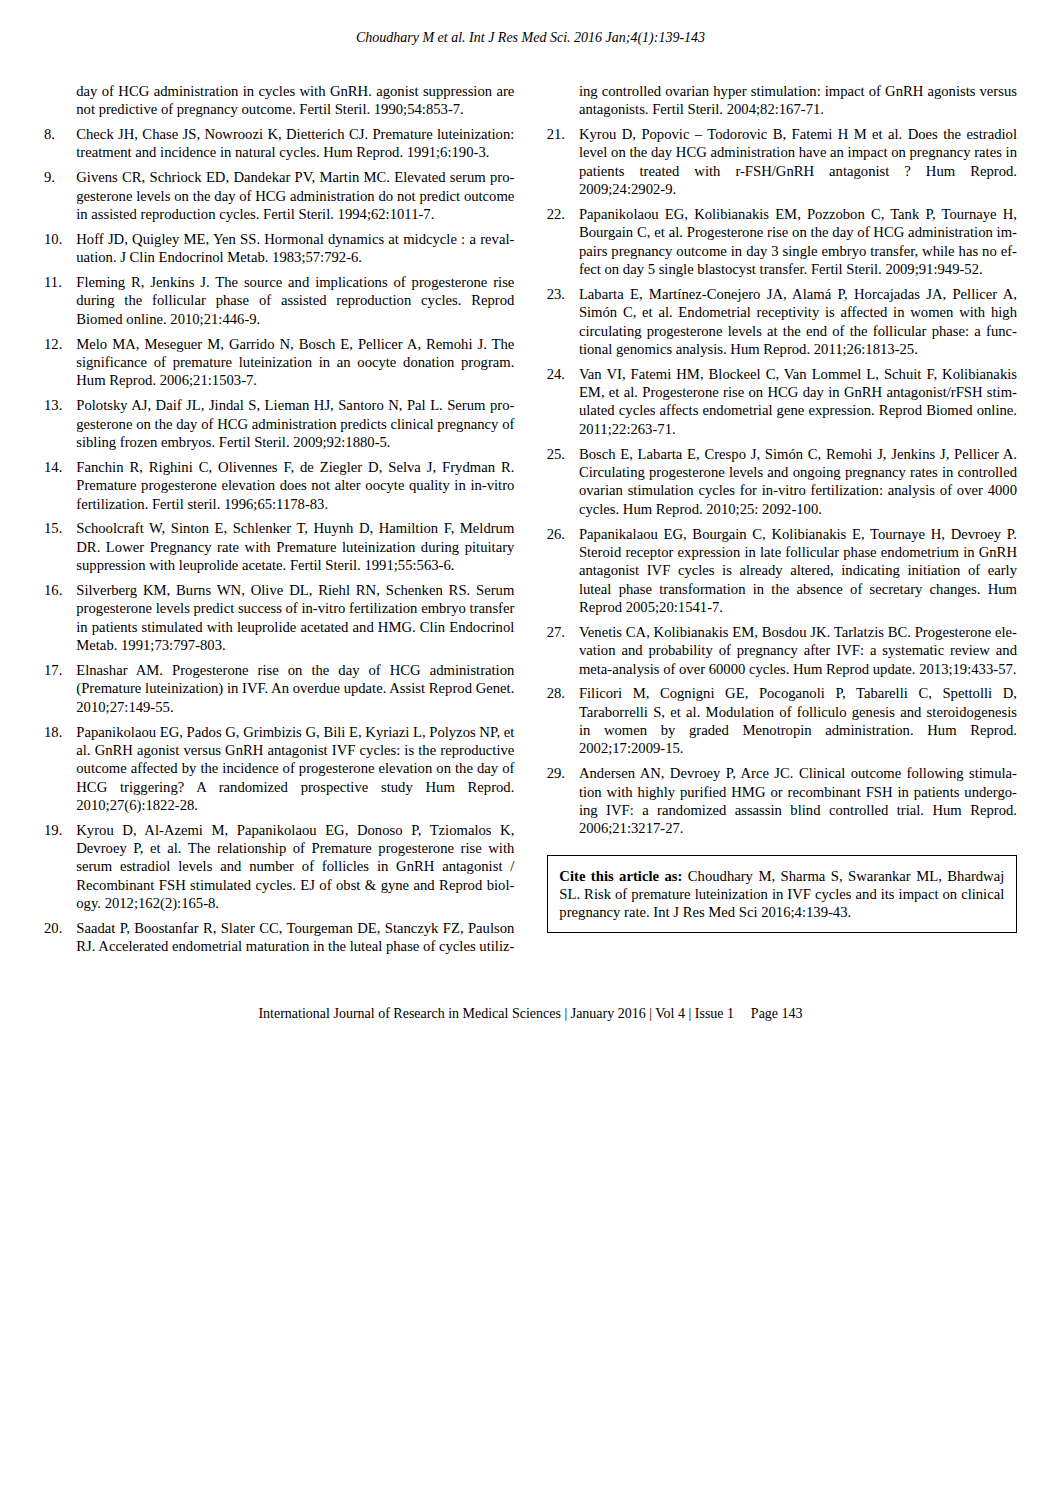Choudhary M et al. Int J Res Med Sci. 2016 Jan;4(1):139-143
day of HCG administration in cycles with GnRH. agonist suppression are not predictive of pregnancy outcome. Fertil Steril. 1990;54:853-7.
Check JH, Chase JS, Nowroozi K, Dietterich CJ. Premature luteinization: treatment and incidence in natural cycles. Hum Reprod. 1991;6:190-3.
Givens CR, Schriock ED, Dandekar PV, Martin MC. Elevated serum progesterone levels on the day of HCG administration do not predict outcome in assisted reproduction cycles. Fertil Steril. 1994;62:1011-7.
Hoff JD, Quigley ME, Yen SS. Hormonal dynamics at midcycle : a revaluation. J Clin Endocrinol Metab. 1983;57:792-6.
Fleming R, Jenkins J. The source and implications of progesterone rise during the follicular phase of assisted reproduction cycles. Reprod Biomed online. 2010;21:446-9.
Melo MA, Meseguer M, Garrido N, Bosch E, Pellicer A, Remohi J. The significance of premature luteinization in an oocyte donation program. Hum Reprod. 2006;21:1503-7.
Polotsky AJ, Daif JL, Jindal S, Lieman HJ, Santoro N, Pal L. Serum progesterone on the day of HCG administration predicts clinical pregnancy of sibling frozen embryos. Fertil Steril. 2009;92:1880-5.
Fanchin R, Righini C, Olivennes F, de Ziegler D, Selva J, Frydman R. Premature progesterone elevation does not alter oocyte quality in in-vitro fertilization. Fertil steril. 1996;65:1178-83.
Schoolcraft W, Sinton E, Schlenker T, Huynh D, Hamiltion F, Meldrum DR. Lower Pregnancy rate with Premature luteinization during pituitary suppression with leuprolide acetate. Fertil Steril. 1991;55:563-6.
Silverberg KM, Burns WN, Olive DL, Riehl RN, Schenken RS. Serum progesterone levels predict success of in-vitro fertilization embryo transfer in patients stimulated with leuprolide acetated and HMG. Clin Endocrinol Metab. 1991;73:797-803.
Elnashar AM. Progesterone rise on the day of HCG administration (Premature luteinization) in IVF. An overdue update. Assist Reprod Genet. 2010;27:149-55.
Papanikolaou EG, Pados G, Grimbizis G, Bili E, Kyriazi L, Polyzos NP, et al. GnRH agonist versus GnRH antagonist IVF cycles: is the reproductive outcome affected by the incidence of progesterone elevation on the day of HCG triggering? A randomized prospective study Hum Reprod. 2010;27(6):1822-28.
Kyrou D, Al-Azemi M, Papanikolaou EG, Donoso P, Tziomalos K, Devroey P, et al. The relationship of Premature progesterone rise with serum estradiol levels and number of follicles in GnRH antagonist / Recombinant FSH stimulated cycles. EJ of obst & gyne and Reprod biology. 2012;162(2):165-8.
Saadat P, Boostanfar R, Slater CC, Tourgeman DE, Stanczyk FZ, Paulson RJ. Accelerated endometrial maturation in the luteal phase of cycles utilizing controlled ovarian hyper stimulation: impact of GnRH agonists versus antagonists. Fertil Steril. 2004;82:167-71.
Kyrou D, Popovic – Todorovic B, Fatemi H M et al. Does the estradiol level on the day HCG administration have an impact on pregnancy rates in patients treated with r-FSH/GnRH antagonist ? Hum Reprod. 2009;24:2902-9.
Papanikolaou EG, Kolibianakis EM, Pozzobon C, Tank P, Tournaye H, Bourgain C, et al. Progesterone rise on the day of HCG administration impairs pregnancy outcome in day 3 single embryo transfer, while has no effect on day 5 single blastocyst transfer. Fertil Steril. 2009;91:949-52.
Labarta E, Martínez-Conejero JA, Alamá P, Horcajadas JA, Pellicer A, Simón C, et al. Endometrial receptivity is affected in women with high circulating progesterone levels at the end of the follicular phase: a functional genomics analysis. Hum Reprod. 2011;26:1813-25.
Van VI, Fatemi HM, Blockeel C, Van Lommel L, Schuit F, Kolibianakis EM, et al. Progesterone rise on HCG day in GnRH antagonist/rFSH stimulated cycles affects endometrial gene expression. Reprod Biomed online. 2011;22:263-71.
Bosch E, Labarta E, Crespo J, Simón C, Remohi J, Jenkins J, Pellicer A. Circulating progesterone levels and ongoing pregnancy rates in controlled ovarian stimulation cycles for in-vitro fertilization: analysis of over 4000 cycles. Hum Reprod. 2010;25: 2092-100.
Papanikalaou EG, Bourgain C, Kolibianakis E, Tournaye H, Devroey P. Steroid receptor expression in late follicular phase endometrium in GnRH antagonist IVF cycles is already altered, indicating initiation of early luteal phase transformation in the absence of secretary changes. Hum Reprod 2005;20:1541-7.
Venetis CA, Kolibianakis EM, Bosdou JK. Tarlatzis BC. Progesterone elevation and probability of pregnancy after IVF: a systematic review and meta-analysis of over 60000 cycles. Hum Reprod update. 2013;19:433-57.
Filicori M, Cognigni GE, Pocoganoli P, Tabarelli C, Spettolli D, Taraborrelli S, et al. Modulation of folliculo genesis and steroidogenesis in women by graded Menotropin administration. Hum Reprod. 2002;17:2009-15.
Andersen AN, Devroey P, Arce JC. Clinical outcome following stimulation with highly purified HMG or recombinant FSH in patients undergoing IVF: a randomized assassin blind controlled trial. Hum Reprod. 2006;21:3217-27.
Cite this article as: Choudhary M, Sharma S, Swarankar ML, Bhardwaj SL. Risk of premature luteinization in IVF cycles and its impact on clinical pregnancy rate. Int J Res Med Sci 2016;4:139-43.
International Journal of Research in Medical Sciences | January 2016 | Vol 4 | Issue 1Page 143